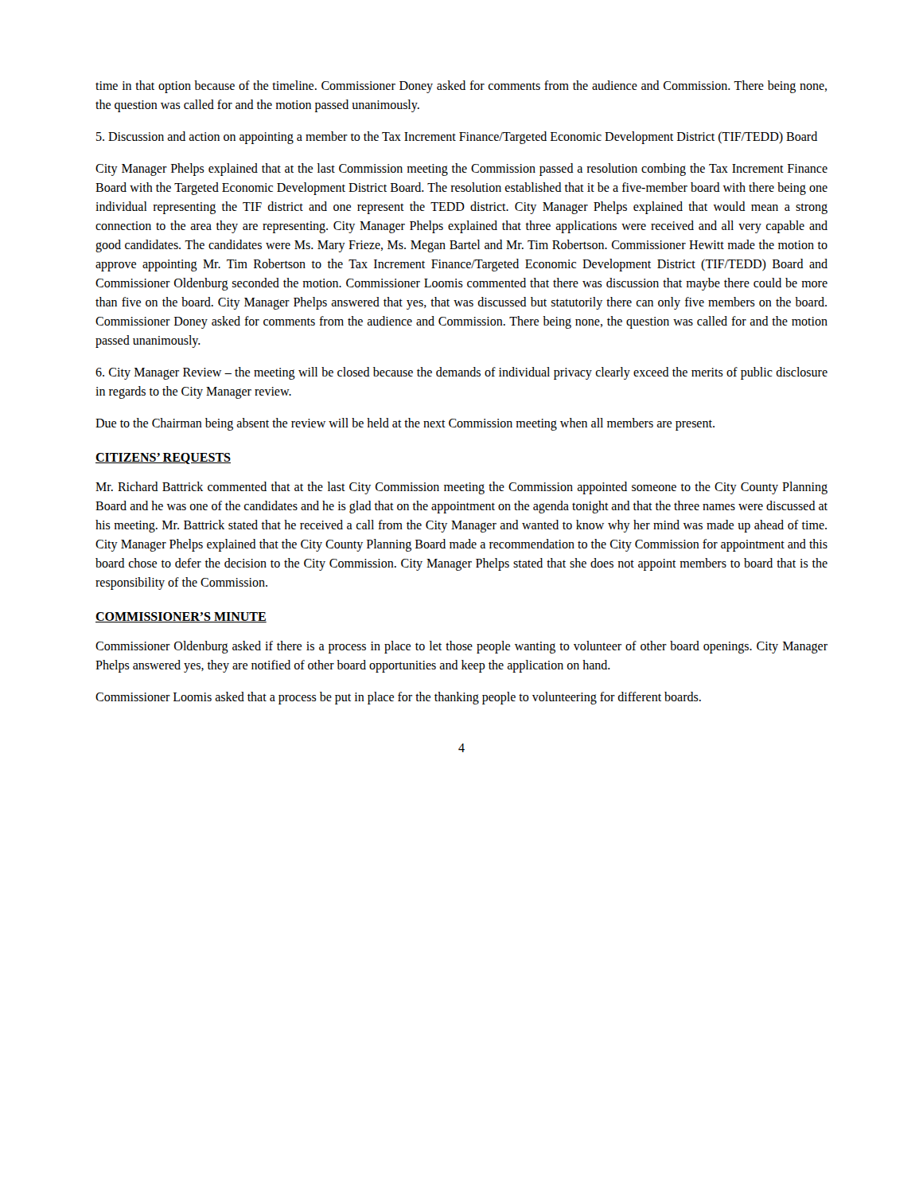time in that option because of the timeline. Commissioner Doney asked for comments from the audience and Commission. There being none, the question was called for and the motion passed unanimously.
5. Discussion and action on appointing a member to the Tax Increment Finance/Targeted Economic Development District (TIF/TEDD) Board
City Manager Phelps explained that at the last Commission meeting the Commission passed a resolution combing the Tax Increment Finance Board with the Targeted Economic Development District Board. The resolution established that it be a five-member board with there being one individual representing the TIF district and one represent the TEDD district. City Manager Phelps explained that would mean a strong connection to the area they are representing. City Manager Phelps explained that three applications were received and all very capable and good candidates. The candidates were Ms. Mary Frieze, Ms. Megan Bartel and Mr. Tim Robertson. Commissioner Hewitt made the motion to approve appointing Mr. Tim Robertson to the Tax Increment Finance/Targeted Economic Development District (TIF/TEDD) Board and Commissioner Oldenburg seconded the motion. Commissioner Loomis commented that there was discussion that maybe there could be more than five on the board. City Manager Phelps answered that yes, that was discussed but statutorily there can only five members on the board. Commissioner Doney asked for comments from the audience and Commission. There being none, the question was called for and the motion passed unanimously.
6. City Manager Review – the meeting will be closed because the demands of individual privacy clearly exceed the merits of public disclosure in regards to the City Manager review.
Due to the Chairman being absent the review will be held at the next Commission meeting when all members are present.
CITIZENS’ REQUESTS
Mr. Richard Battrick commented that at the last City Commission meeting the Commission appointed someone to the City County Planning Board and he was one of the candidates and he is glad that on the appointment on the agenda tonight and that the three names were discussed at his meeting. Mr. Battrick stated that he received a call from the City Manager and wanted to know why her mind was made up ahead of time. City Manager Phelps explained that the City County Planning Board made a recommendation to the City Commission for appointment and this board chose to defer the decision to the City Commission. City Manager Phelps stated that she does not appoint members to board that is the responsibility of the Commission.
COMMISSIONER’S MINUTE
Commissioner Oldenburg asked if there is a process in place to let those people wanting to volunteer of other board openings. City Manager Phelps answered yes, they are notified of other board opportunities and keep the application on hand.
Commissioner Loomis asked that a process be put in place for the thanking people to volunteering for different boards.
4